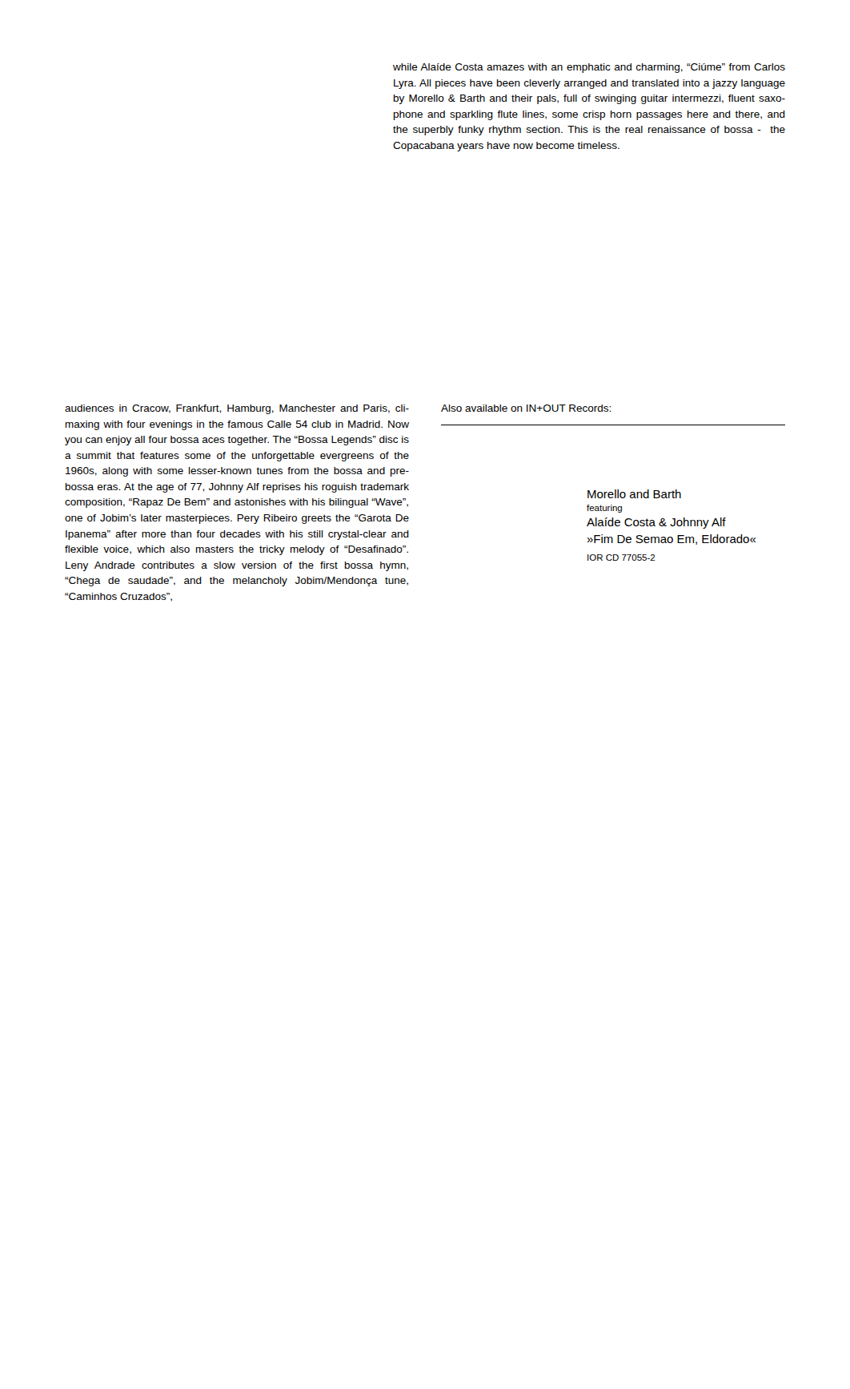while Alaíde Costa amazes with an emphatic and charming, “Ciúme” from Carlos Lyra. All pieces have been cleverly arranged and translated into a jazzy language by Morello & Barth and their pals, full of swinging guitar intermezzi, fluent saxophone and sparkling flute lines, some crisp horn passages here and there, and the superbly funky rhythm section. This is the real renaissance of bossa - the Copacabana years have now become timeless.
audiences in Cracow, Frankfurt, Hamburg, Manchester and Paris, climaxing with four evenings in the famous Calle 54 club in Madrid. Now you can enjoy all four bossa aces together. The “Bossa Legends” disc is a summit that features some of the unforgettable evergreens of the 1960s, along with some lesser-known tunes from the bossa and pre-bossa eras. At the age of 77, Johnny Alf reprises his roguish trademark composition, “Rapaz De Bem” and astonishes with his bilingual “Wave”, one of Jobim’s later masterpieces. Pery Ribeiro greets the “Garota De Ipanema” after more than four decades with his still crystal-clear and flexible voice, which also masters the tricky melody of “Desafinado”. Leny Andrade contributes a slow version of the first bossa hymn, “Chega de saudade”, and the melancholy Jobim/Mendonça tune, “Caminhos Cruzados”,
Also available on IN+OUT Records:
Morello and Barth
featuring
Alaíde Costa & Johnny Alf
»Fim De Semao Em, Eldorado«
IOR CD 77055-2